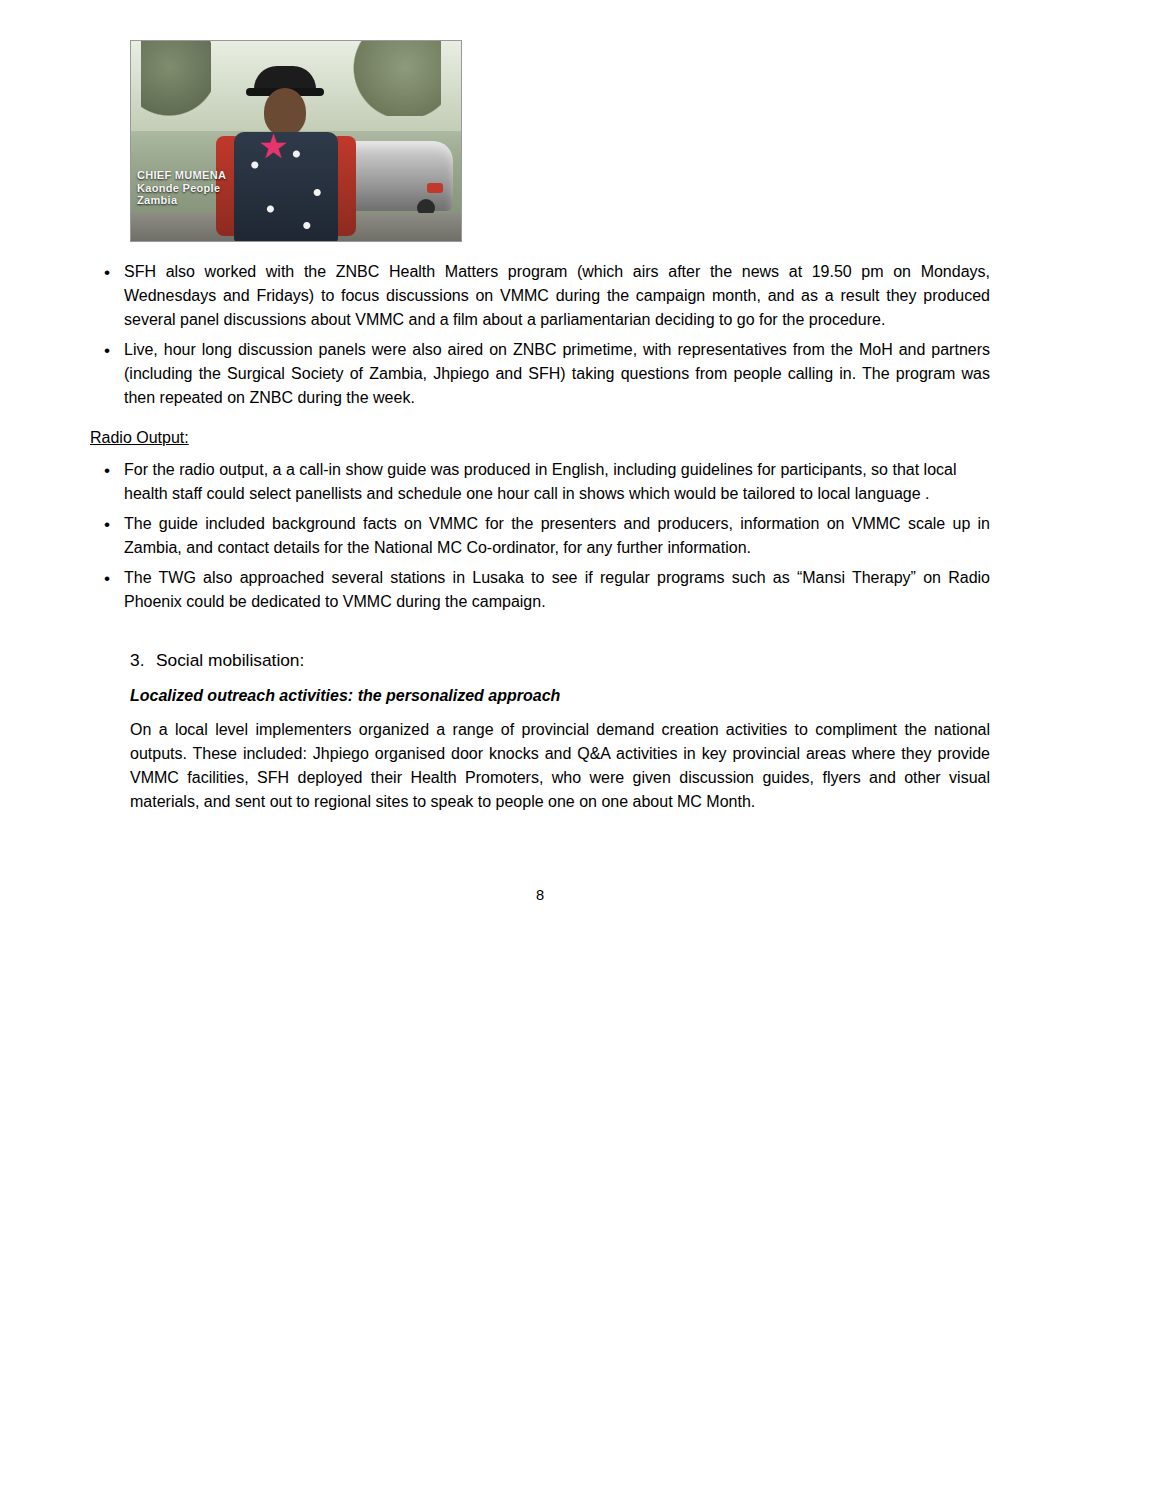CHIEF MUMENA
Kaonde People
Zambia
SFH also worked with the ZNBC Health Matters program (which airs after the news at 19.50 pm on Mondays, Wednesdays and Fridays) to focus discussions on VMMC during the campaign month, and as a result they produced several panel discussions about VMMC and a film about a parliamentarian deciding to go for the procedure.
Live, hour long discussion panels were also aired on ZNBC primetime, with representatives from the MoH and partners (including the Surgical Society of Zambia, Jhpiego and SFH) taking questions from people calling in. The program was then repeated on ZNBC during the week.
Radio Output:
For the radio output, a a call-in show guide was produced in English, including guidelines for participants, so that local health staff could select panellists and schedule one hour call in shows which would be tailored to local language .
The guide included background facts on VMMC for the presenters and producers, information on VMMC scale up in Zambia, and contact details for the National MC Co-ordinator, for any further information.
The TWG also approached several stations in Lusaka to see if regular programs such as “Mansi Therapy” on Radio Phoenix could be dedicated to VMMC during the campaign.
3. Social mobilisation:
Localized outreach activities: the personalized approach
On a local level implementers organized a range of provincial demand creation activities to compliment the national outputs. These included: Jhpiego organised door knocks and Q&A activities in key provincial areas where they provide VMMC facilities, SFH deployed their Health Promoters, who were given discussion guides, flyers and other visual materials, and sent out to regional sites to speak to people one on one about MC Month.
8